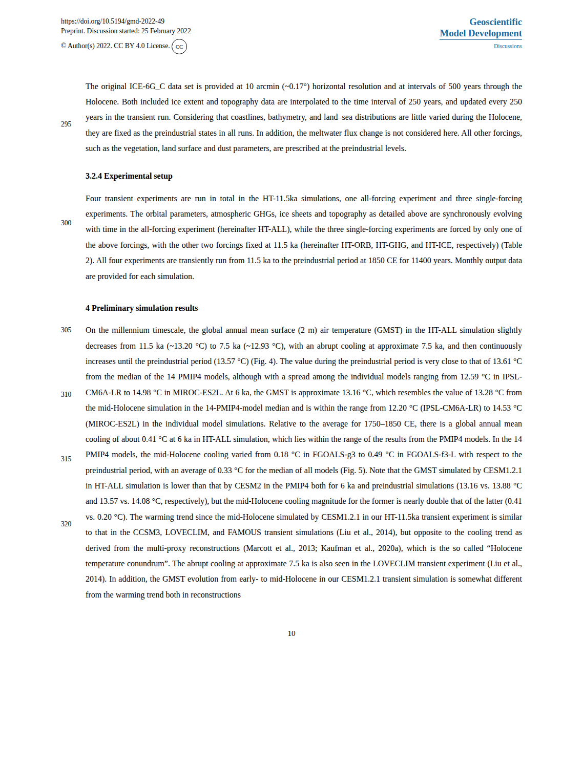https://doi.org/10.5194/gmd-2022-49
Preprint. Discussion started: 25 February 2022
© Author(s) 2022. CC BY 4.0 License.
CC
Geoscientific
Model Development
Discussions
295
The original ICE-6G_C data set is provided at 10 arcmin (~0.17°) horizontal resolution and at intervals of 500 years through the Holocene. Both included ice extent and topography data are interpolated to the time interval of 250 years, and updated every 250 years in the transient run. Considering that coastlines, bathymetry, and land–sea distributions are little varied during the Holocene, they are fixed as the preindustrial states in all runs. In addition, the meltwater flux change is not considered here. All other forcings, such as the vegetation, land surface and dust parameters, are prescribed at the preindustrial levels.
3.2.4 Experimental setup
300
Four transient experiments are run in total in the HT-11.5ka simulations, one all-forcing experiment and three single-forcing experiments. The orbital parameters, atmospheric GHGs, ice sheets and topography as detailed above are synchronously evolving with time in the all-forcing experiment (hereinafter HT-ALL), while the three single-forcing experiments are forced by only one of the above forcings, with the other two forcings fixed at 11.5 ka (hereinafter HT-ORB, HT-GHG, and HT-ICE, respectively) (Table 2). All four experiments are transiently run from 11.5 ka to the preindustrial period at 1850 CE for 11400 years. Monthly output data are provided for each simulation.
4 Preliminary simulation results
305 310 315 320
On the millennium timescale, the global annual mean surface (2 m) air temperature (GMST) in the HT-ALL simulation slightly decreases from 11.5 ka (~13.20 °C) to 7.5 ka (~12.93 °C), with an abrupt cooling at approximate 7.5 ka, and then continuously increases until the preindustrial period (13.57 °C) (Fig. 4). The value during the preindustrial period is very close to that of 13.61 °C from the median of the 14 PMIP4 models, although with a spread among the individual models ranging from 12.59 °C in IPSL-CM6A-LR to 14.98 °C in MIROC-ES2L. At 6 ka, the GMST is approximate 13.16 °C, which resembles the value of 13.28 °C from the mid-Holocene simulation in the 14-PMIP4-model median and is within the range from 12.20 °C (IPSL-CM6A-LR) to 14.53 °C (MIROC-ES2L) in the individual model simulations. Relative to the average for 1750–1850 CE, there is a global annual mean cooling of about 0.41 °C at 6 ka in HT-ALL simulation, which lies within the range of the results from the PMIP4 models. In the 14 PMIP4 models, the mid-Holocene cooling varied from 0.18 °C in FGOALS-g3 to 0.49 °C in FGOALS-f3-L with respect to the preindustrial period, with an average of 0.33 °C for the median of all models (Fig. 5). Note that the GMST simulated by CESM1.2.1 in HT-ALL simulation is lower than that by CESM2 in the PMIP4 both for 6 ka and preindustrial simulations (13.16 vs. 13.88 °C and 13.57 vs. 14.08 °C, respectively), but the mid-Holocene cooling magnitude for the former is nearly double that of the latter (0.41 vs. 0.20 °C). The warming trend since the mid-Holocene simulated by CESM1.2.1 in our HT-11.5ka transient experiment is similar to that in the CCSM3, LOVECLIM, and FAMOUS transient simulations (Liu et al., 2014), but opposite to the cooling trend as derived from the multi-proxy reconstructions (Marcott et al., 2013; Kaufman et al., 2020a), which is the so called “Holocene temperature conundrum”. The abrupt cooling at approximate 7.5 ka is also seen in the LOVECLIM transient experiment (Liu et al., 2014). In addition, the GMST evolution from early- to mid-Holocene in our CESM1.2.1 transient simulation is somewhat different from the warming trend both in reconstructions
10